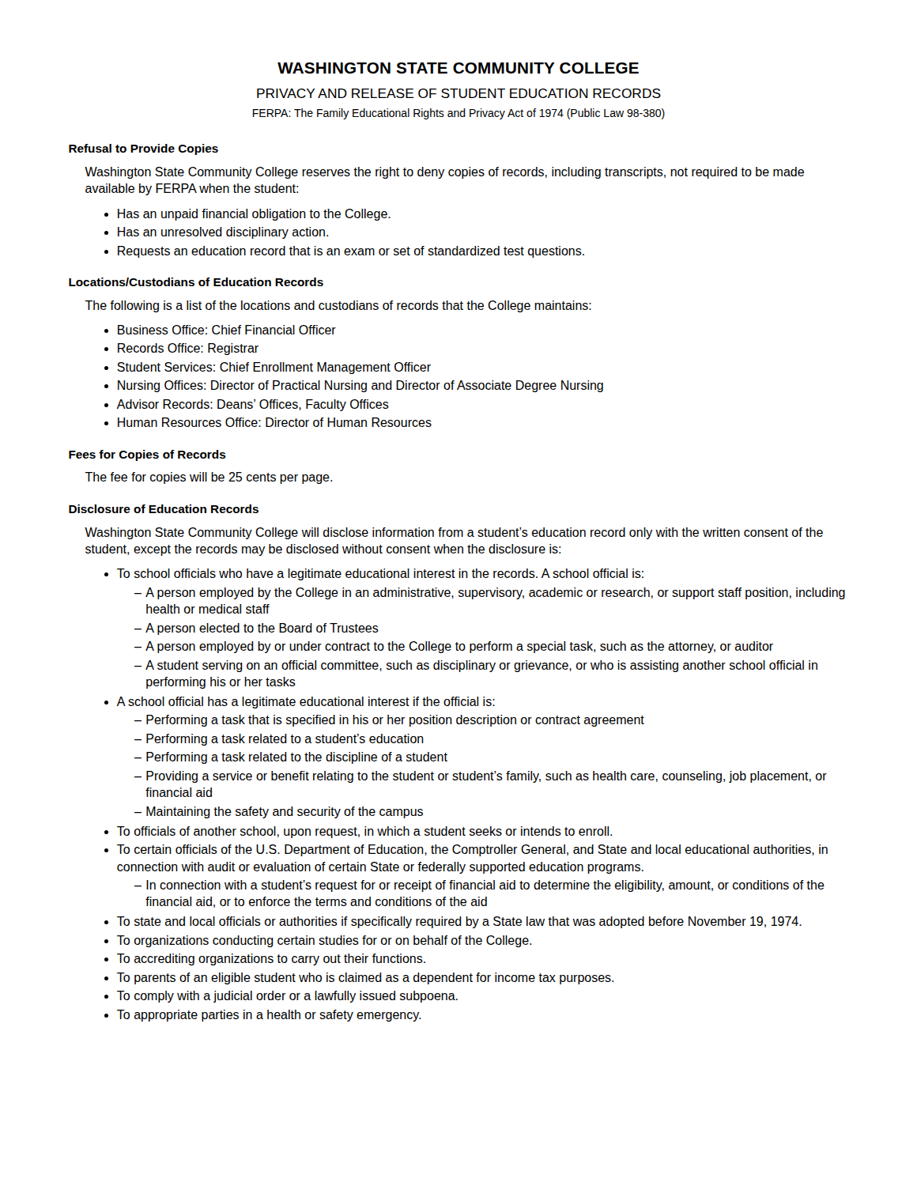WASHINGTON STATE COMMUNITY COLLEGE
PRIVACY AND RELEASE OF STUDENT EDUCATION RECORDS
FERPA: The Family Educational Rights and Privacy Act of 1974 (Public Law 98-380)
Refusal to Provide Copies
Washington State Community College reserves the right to deny copies of records, including transcripts, not required to be made available by FERPA when the student:
Has an unpaid financial obligation to the College.
Has an unresolved disciplinary action.
Requests an education record that is an exam or set of standardized test questions.
Locations/Custodians of Education Records
The following is a list of the locations and custodians of records that the College maintains:
Business Office: Chief Financial Officer
Records Office: Registrar
Student Services: Chief Enrollment Management Officer
Nursing Offices: Director of Practical Nursing and Director of Associate Degree Nursing
Advisor Records: Deans’ Offices, Faculty Offices
Human Resources Office: Director of Human Resources
Fees for Copies of Records
The fee for copies will be 25 cents per page.
Disclosure of Education Records
Washington State Community College will disclose information from a student’s education record only with the written consent of the student, except the records may be disclosed without consent when the disclosure is:
To school officials who have a legitimate educational interest in the records. A school official is:
A person employed by the College in an administrative, supervisory, academic or research, or support staff position, including health or medical staff
A person elected to the Board of Trustees
A person employed by or under contract to the College to perform a special task, such as the attorney, or auditor
A student serving on an official committee, such as disciplinary or grievance, or who is assisting another school official in performing his or her tasks
A school official has a legitimate educational interest if the official is:
Performing a task that is specified in his or her position description or contract agreement
Performing a task related to a student’s education
Performing a task related to the discipline of a student
Providing a service or benefit relating to the student or student’s family, such as health care, counseling, job placement, or financial aid
Maintaining the safety and security of the campus
To officials of another school, upon request, in which a student seeks or intends to enroll.
To certain officials of the U.S. Department of Education, the Comptroller General, and State and local educational authorities, in connection with audit or evaluation of certain State or federally supported education programs.
In connection with a student’s request for or receipt of financial aid to determine the eligibility, amount, or conditions of the financial aid, or to enforce the terms and conditions of the aid
To state and local officials or authorities if specifically required by a State law that was adopted before November 19, 1974.
To organizations conducting certain studies for or on behalf of the College.
To accrediting organizations to carry out their functions.
To parents of an eligible student who is claimed as a dependent for income tax purposes.
To comply with a judicial order or a lawfully issued subpoena.
To appropriate parties in a health or safety emergency.